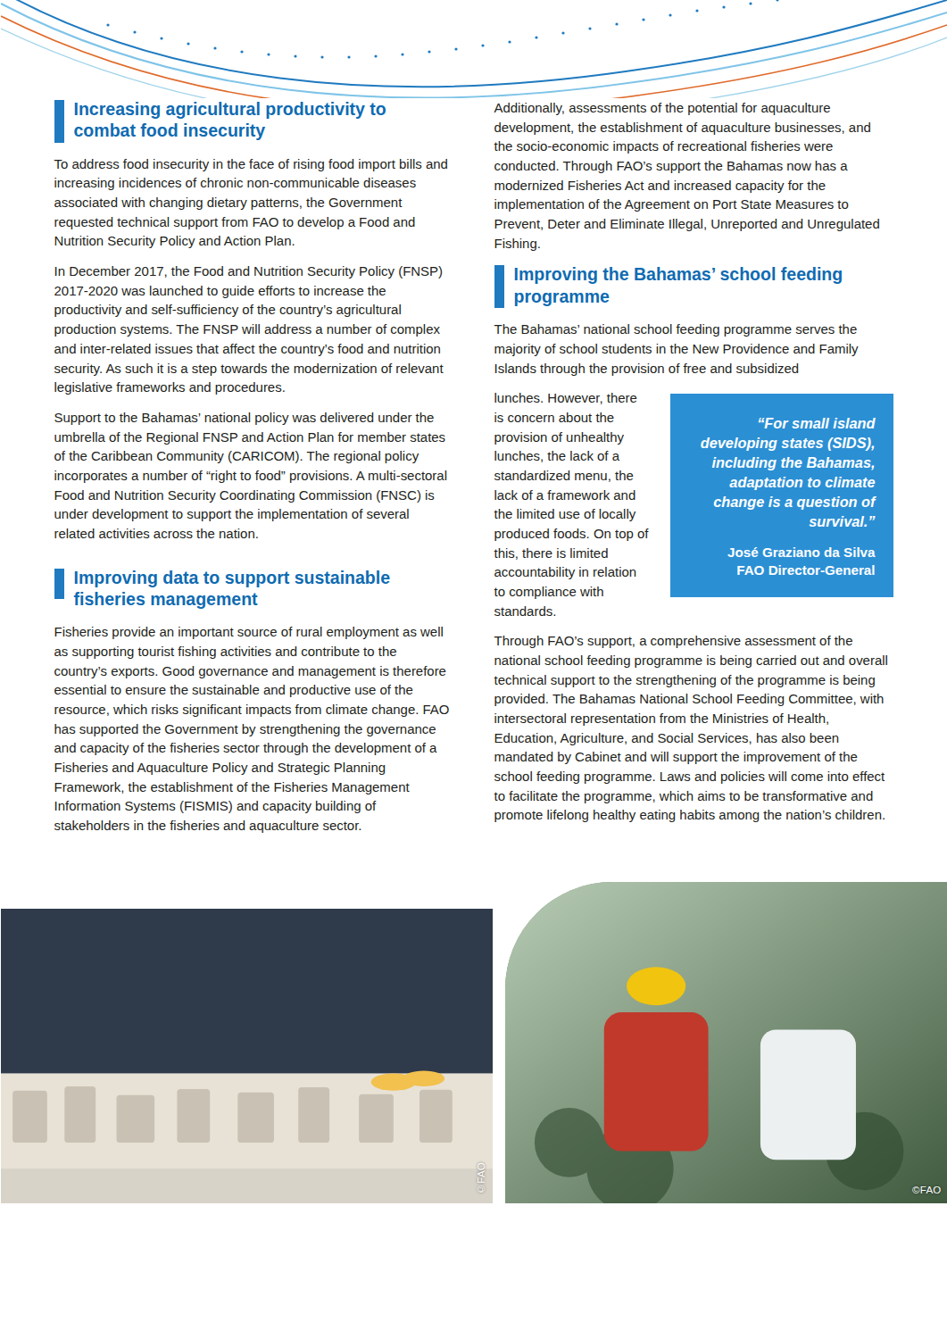Increasing agricultural productivity to combat food insecurity
To address food insecurity in the face of rising food import bills and increasing incidences of chronic non-communicable diseases associated with changing dietary patterns, the Government requested technical support from FAO to develop a Food and Nutrition Security Policy and Action Plan.
In December 2017, the Food and Nutrition Security Policy (FNSP) 2017-2020 was launched to guide efforts to increase the productivity and self-sufficiency of the country’s agricultural production systems. The FNSP will address a number of complex and inter-related issues that affect the country’s food and nutrition security. As such it is a step towards the modernization of relevant legislative frameworks and procedures.
Support to the Bahamas’ national policy was delivered under the umbrella of the Regional FNSP and Action Plan for member states of the Caribbean Community (CARICOM). The regional policy incorporates a number of “right to food” provisions. A multi-sectoral Food and Nutrition Security Coordinating Commission (FNSC) is under development to support the implementation of several related activities across the nation.
Improving data to support sustainable fisheries management
Fisheries provide an important source of rural employment as well as supporting tourist fishing activities and contribute to the country’s exports. Good governance and management is therefore essential to ensure the sustainable and productive use of the resource, which risks significant impacts from climate change. FAO has supported the Government by strengthening the governance and capacity of the fisheries sector through the development of a Fisheries and Aquaculture Policy and Strategic Planning Framework, the establishment of the Fisheries Management Information Systems (FISMIS) and capacity building of stakeholders in the fisheries and aquaculture sector.
Additionally, assessments of the potential for aquaculture development, the establishment of aquaculture businesses, and the socio-economic impacts of recreational fisheries were conducted. Through FAO’s support the Bahamas now has a modernized Fisheries Act and increased capacity for the implementation of the Agreement on Port State Measures to Prevent, Deter and Eliminate Illegal, Unreported and Unregulated Fishing.
Improving the Bahamas’ school feeding programme
The Bahamas’ national school feeding programme serves the majority of school students in the New Providence and Family Islands through the provision of free and subsidized
“For small island developing states (SIDS), including the Bahamas, adaptation to climate change is a question of survival.”
José Graziano da Silva
FAO Director-General
lunches. However, there is concern about the provision of unhealthy lunches, the lack of a standardized menu, the lack of a framework and the limited use of locally produced foods. On top of this, there is limited accountability in relation to compliance with standards.
Through FAO’s support, a comprehensive assessment of the national school feeding programme is being carried out and overall technical support to the strengthening of the programme is being provided. The Bahamas National School Feeding Committee, with intersectoral representation from the Ministries of Health, Education, Agriculture, and Social Services, has also been mandated by Cabinet and will support the improvement of the school feeding programme. Laws and policies will come into effect to facilitate the programme, which aims to be transformative and promote lifelong healthy eating habits among the nation’s children.
©FAO
©FAO